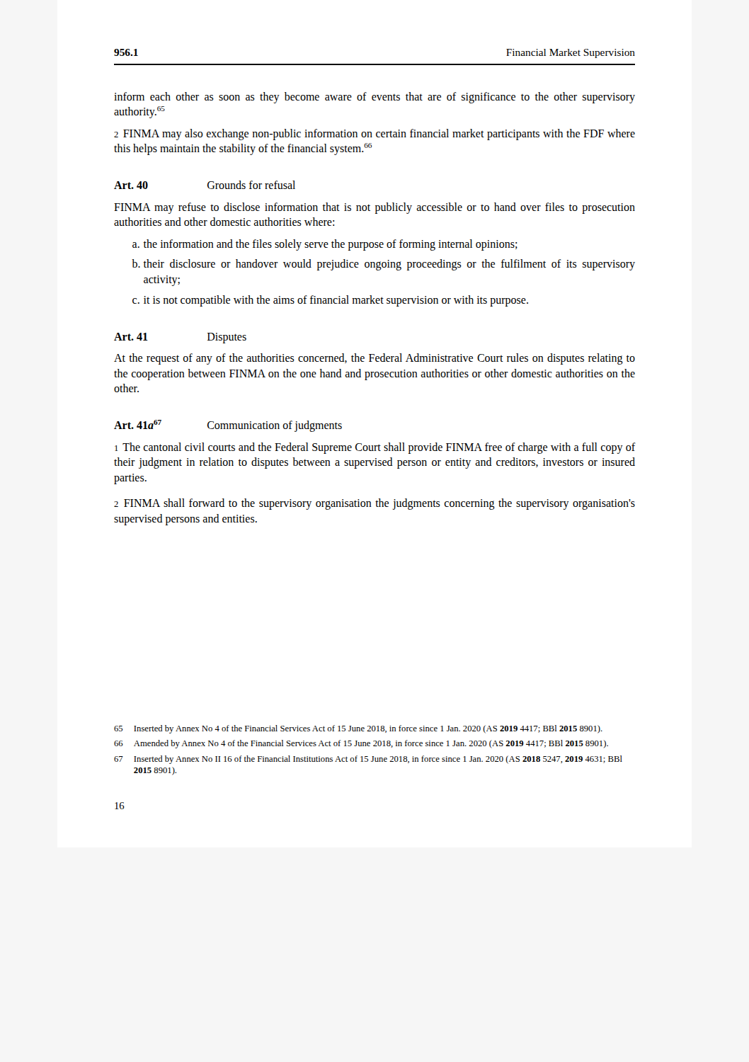956.1 Financial Market Supervision
inform each other as soon as they become aware of events that are of significance to the other supervisory authority.65
2 FINMA may also exchange non-public information on certain financial market participants with the FDF where this helps maintain the stability of the financial system.66
Art. 40 Grounds for refusal
FINMA may refuse to disclose information that is not publicly accessible or to hand over files to prosecution authorities and other domestic authorities where:
a. the information and the files solely serve the purpose of forming internal opinions;
b. their disclosure or handover would prejudice ongoing proceedings or the fulfilment of its supervisory activity;
c. it is not compatible with the aims of financial market supervision or with its purpose.
Art. 41 Disputes
At the request of any of the authorities concerned, the Federal Administrative Court rules on disputes relating to the cooperation between FINMA on the one hand and prosecution authorities or other domestic authorities on the other.
Art. 41a67 Communication of judgments
1 The cantonal civil courts and the Federal Supreme Court shall provide FINMA free of charge with a full copy of their judgment in relation to disputes between a supervised person or entity and creditors, investors or insured parties.
2 FINMA shall forward to the supervisory organisation the judgments concerning the supervisory organisation's supervised persons and entities.
65 Inserted by Annex No 4 of the Financial Services Act of 15 June 2018, in force since 1 Jan. 2020 (AS 2019 4417; BBl 2015 8901).
66 Amended by Annex No 4 of the Financial Services Act of 15 June 2018, in force since 1 Jan. 2020 (AS 2019 4417; BBl 2015 8901).
67 Inserted by Annex No II 16 of the Financial Institutions Act of 15 June 2018, in force since 1 Jan. 2020 (AS 2018 5247, 2019 4631; BBl 2015 8901).
16